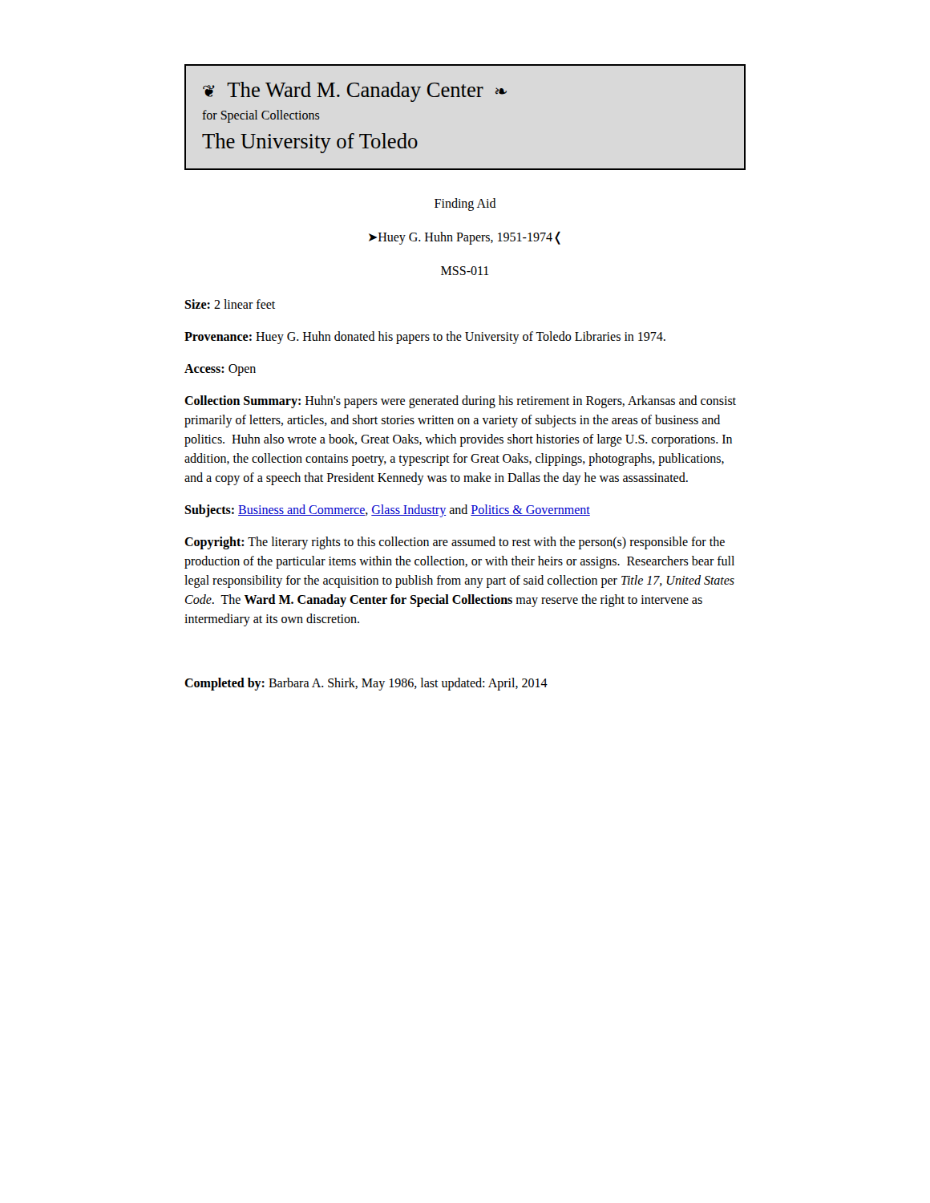❦ The Ward M. Canaday Center ❧
for Special Collections
The University of Toledo
Finding Aid
➤Huey G. Huhn Papers, 1951-1974❬
MSS-011
Size: 2 linear feet
Provenance: Huey G. Huhn donated his papers to the University of Toledo Libraries in 1974.
Access: Open
Collection Summary: Huhn's papers were generated during his retirement in Rogers, Arkansas and consist primarily of letters, articles, and short stories written on a variety of subjects in the areas of business and politics. Huhn also wrote a book, Great Oaks, which provides short histories of large U.S. corporations. In addition, the collection contains poetry, a typescript for Great Oaks, clippings, photographs, publications, and a copy of a speech that President Kennedy was to make in Dallas the day he was assassinated.
Subjects: Business and Commerce, Glass Industry and Politics & Government
Copyright: The literary rights to this collection are assumed to rest with the person(s) responsible for the production of the particular items within the collection, or with their heirs or assigns. Researchers bear full legal responsibility for the acquisition to publish from any part of said collection per Title 17, United States Code. The Ward M. Canaday Center for Special Collections may reserve the right to intervene as intermediary at its own discretion.
Completed by: Barbara A. Shirk, May 1986, last updated: April, 2014